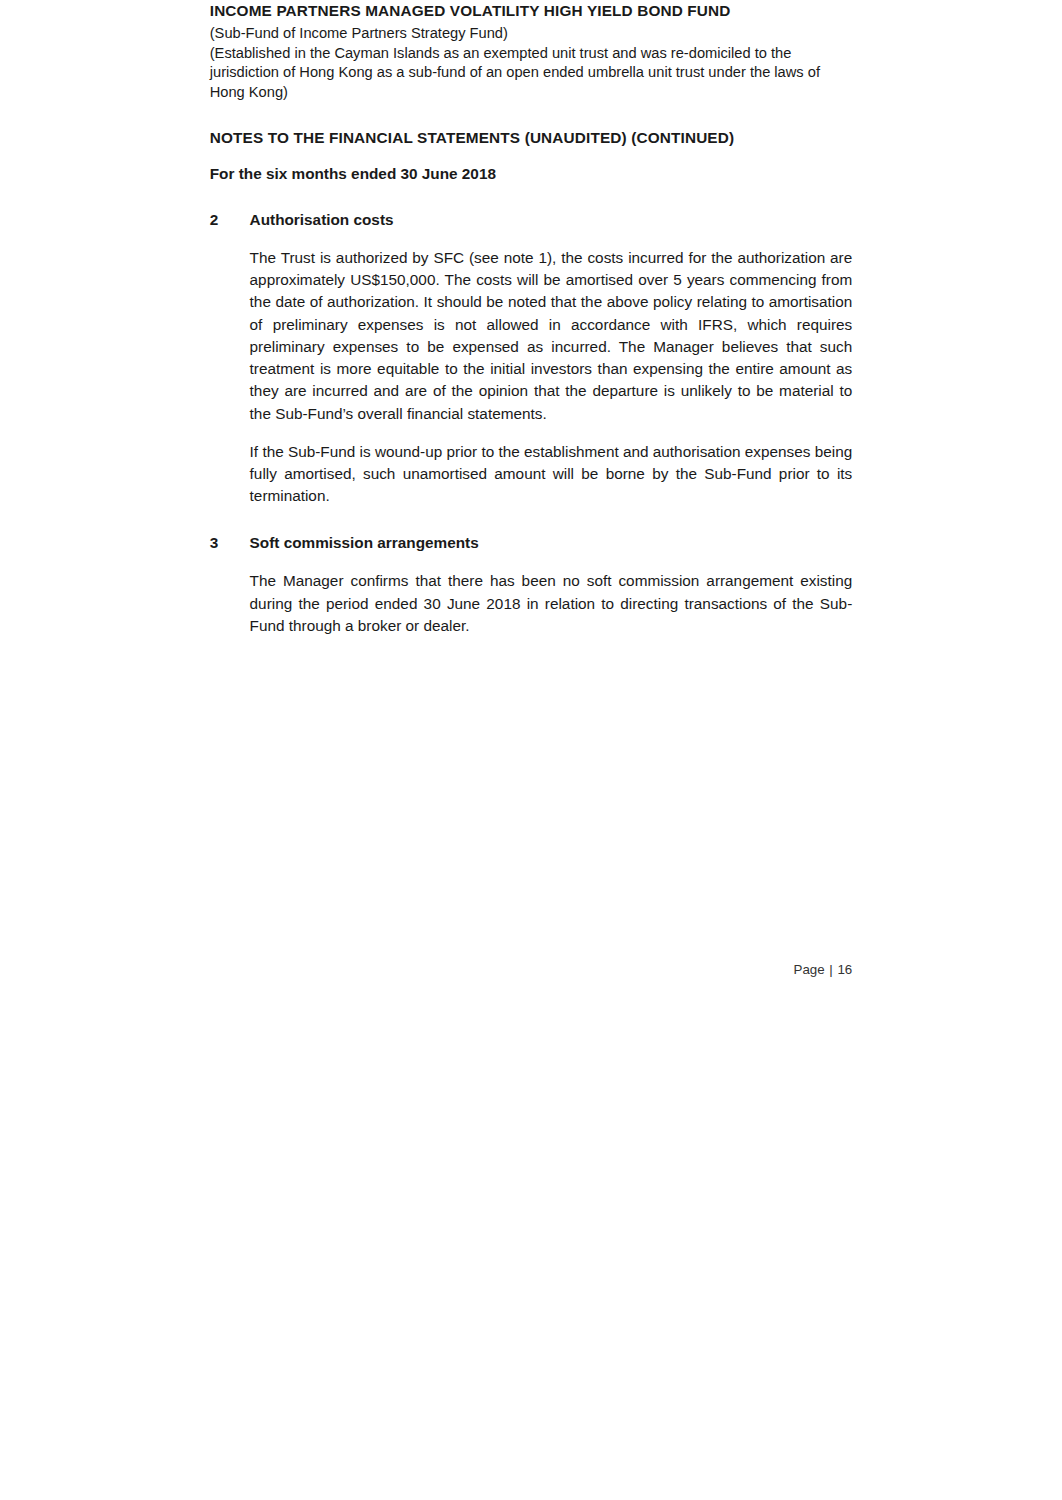INCOME PARTNERS MANAGED VOLATILITY HIGH YIELD BOND FUND
(Sub-Fund of Income Partners Strategy Fund)
(Established in the Cayman Islands as an exempted unit trust and was re-domiciled to the jurisdiction of Hong Kong as a sub-fund of an open ended umbrella unit trust under the laws of Hong Kong)
NOTES TO THE FINANCIAL STATEMENTS (UNAUDITED) (CONTINUED)
For the six months ended 30 June 2018
2
Authorisation costs
The Trust is authorized by SFC (see note 1), the costs incurred for the authorization are approximately US$150,000. The costs will be amortised over 5 years commencing from the date of authorization. It should be noted that the above policy relating to amortisation of preliminary expenses is not allowed in accordance with IFRS, which requires preliminary expenses to be expensed as incurred. The Manager believes that such treatment is more equitable to the initial investors than expensing the entire amount as they are incurred and are of the opinion that the departure is unlikely to be material to the Sub-Fund’s overall financial statements.
If the Sub-Fund is wound-up prior to the establishment and authorisation expenses being fully amortised, such unamortised amount will be borne by the Sub-Fund prior to its termination.
3
Soft commission arrangements
The Manager confirms that there has been no soft commission arrangement existing during the period ended 30 June 2018 in relation to directing transactions of the Sub-Fund through a broker or dealer.
Page|16